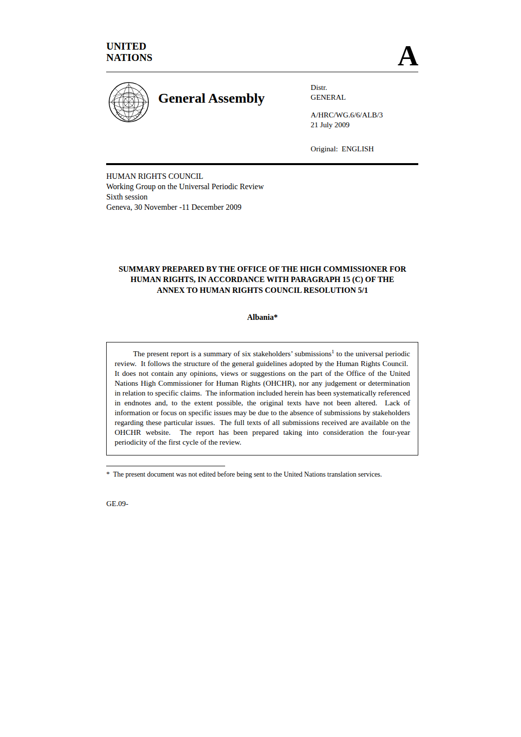UNITED
NATIONS
A
General Assembly
Distr.
GENERAL
A/HRC/WG.6/6/ALB/3
21 July 2009
Original: ENGLISH
HUMAN RIGHTS COUNCIL
Working Group on the Universal Periodic Review
Sixth session
Geneva, 30 November -11 December 2009
Summary prepared by the Office of the High Commissioner for
Human Rights, in accordance with paragraph 15 (c) of the
annex to Human Rights Council resolution 5/1
Albania*
The present report is a summary of six stakeholders’ submissions1 to the universal periodic review. It follows the structure of the general guidelines adopted by the Human Rights Council. It does not contain any opinions, views or suggestions on the part of the Office of the United Nations High Commissioner for Human Rights (OHCHR), nor any judgement or determination in relation to specific claims. The information included herein has been systematically referenced in endnotes and, to the extent possible, the original texts have not been altered. Lack of information or focus on specific issues may be due to the absence of submissions by stakeholders regarding these particular issues. The full texts of all submissions received are available on the OHCHR website. The report has been prepared taking into consideration the four-year periodicity of the first cycle of the review.
* The present document was not edited before being sent to the United Nations translation services.
GE.09-